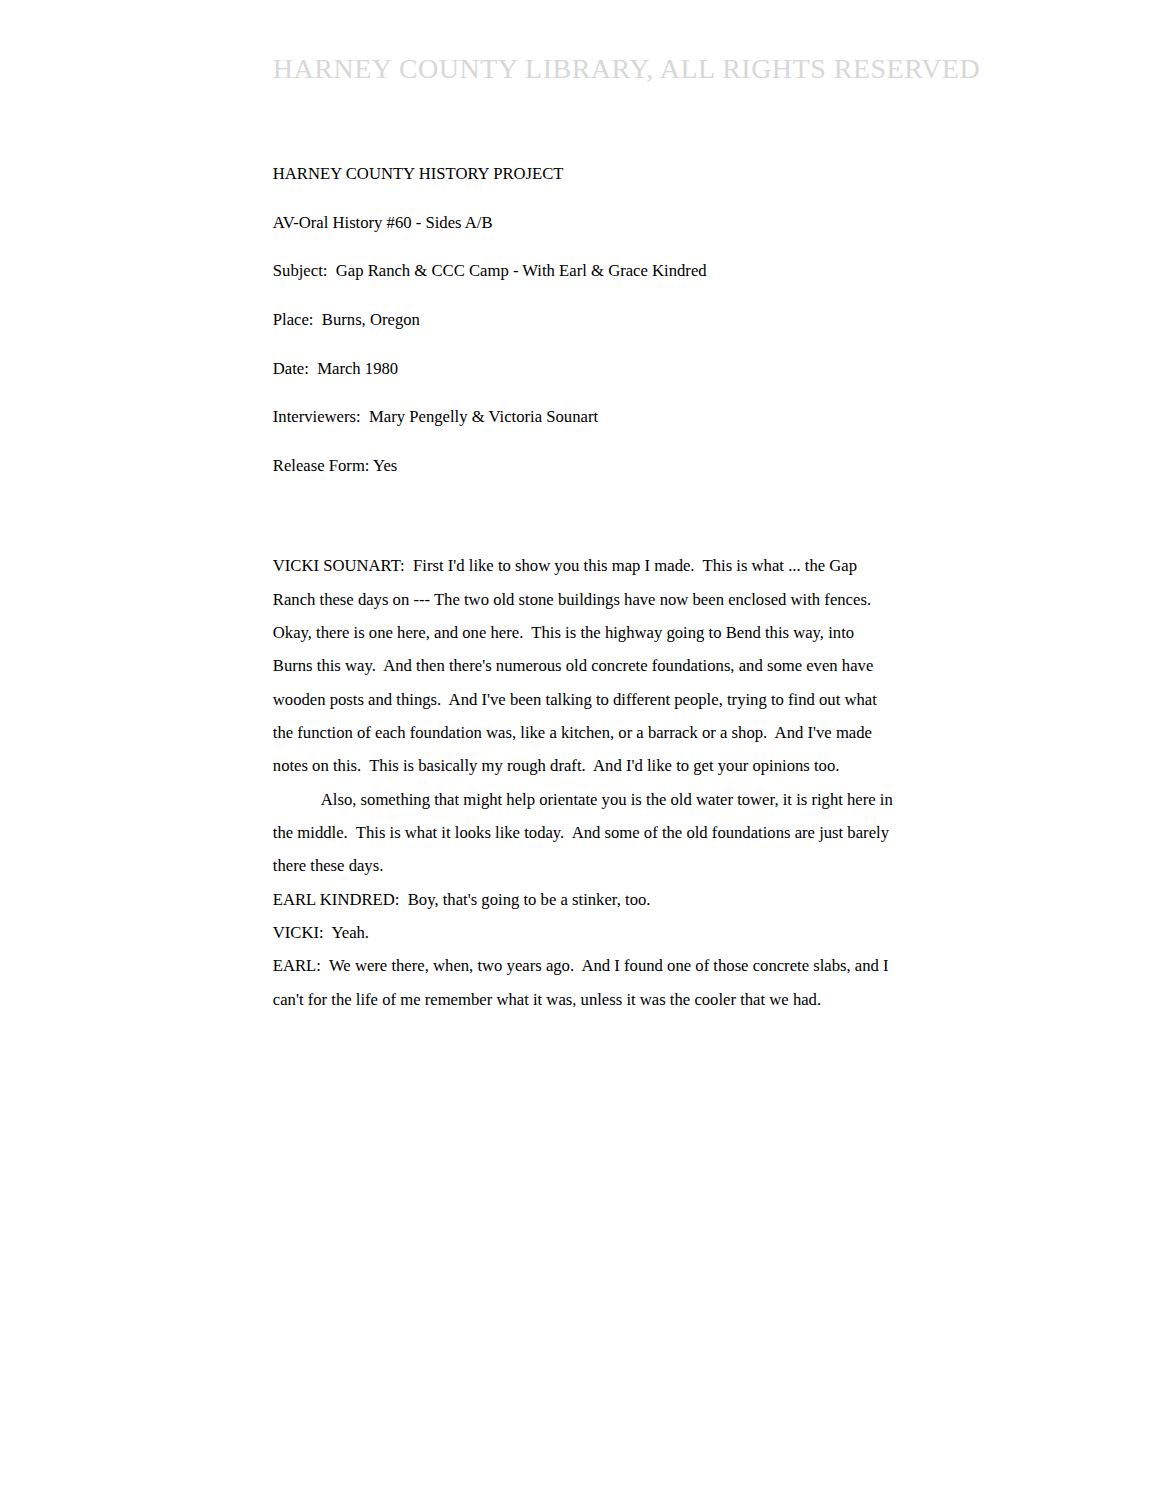HARNEY COUNTY LIBRARY, ALL RIGHTS RESERVED
HARNEY COUNTY HISTORY PROJECT
AV-Oral History #60 - Sides A/B
Subject: Gap Ranch & CCC Camp - With Earl & Grace Kindred
Place: Burns, Oregon
Date: March 1980
Interviewers: Mary Pengelly & Victoria Sounart
Release Form: Yes
VICKI SOUNART: First I'd like to show you this map I made. This is what ... the Gap Ranch these days on --- The two old stone buildings have now been enclosed with fences. Okay, there is one here, and one here. This is the highway going to Bend this way, into Burns this way. And then there's numerous old concrete foundations, and some even have wooden posts and things. And I've been talking to different people, trying to find out what the function of each foundation was, like a kitchen, or a barrack or a shop. And I've made notes on this. This is basically my rough draft. And I'd like to get your opinions too.
Also, something that might help orientate you is the old water tower, it is right here in the middle. This is what it looks like today. And some of the old foundations are just barely there these days.
EARL KINDRED: Boy, that's going to be a stinker, too.
VICKI: Yeah.
EARL: We were there, when, two years ago. And I found one of those concrete slabs, and I can't for the life of me remember what it was, unless it was the cooler that we had.